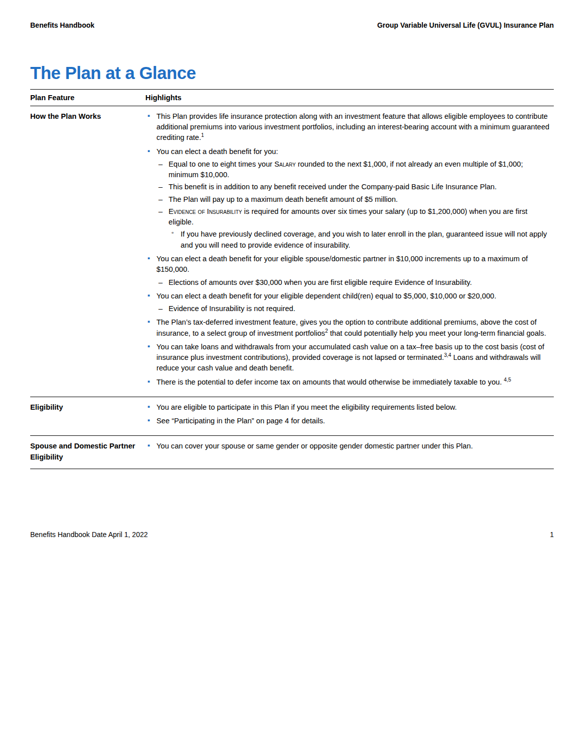Benefits Handbook Group Variable Universal Life (GVUL) Insurance Plan
The Plan at a Glance
| Plan Feature | Highlights |
| --- | --- |
| How the Plan Works | This Plan provides life insurance protection along with an investment feature that allows eligible employees to contribute additional premiums into various investment portfolios, including an interest-bearing account with a minimum guaranteed crediting rate. 1 You can elect a death benefit for you: Equal to one to eight times your Salary rounded to the next $1,000, if not already an even multiple of $1,000; minimum $10,000. This benefit is in addition to any benefit received under the Company-paid Basic Life Insurance Plan. The Plan will pay up to a maximum death benefit amount of $5 million. Evidence of Insurability is required for amounts over six times your salary (up to $1,200,000) when you are first eligible. If you have previously declined coverage, and you wish to later enroll in the plan, guaranteed issue will not apply and you will need to provide evidence of insurability. You can elect a death benefit for your eligible spouse/domestic partner in $10,000 increments up to a maximum of $150,000. Elections of amounts over $30,000 when you are first eligible require Evidence of Insurability. You can elect a death benefit for your eligible dependent child(ren) equal to $5,000, $10,000 or $20,000. Evidence of Insurability is not required. The Plan’s tax-deferred investment feature, gives you the option to contribute additional premiums, above the cost of insurance, to a select group of investment portfolios 2 that could potentially help you meet your long-term financial goals. You can take loans and withdrawals from your accumulated cash value on a tax–free basis up to the cost basis (cost of insurance plus investment contributions), provided coverage is not lapsed or terminated. 3,4 Loans and withdrawals will reduce your cash value and death benefit. There is the potential to defer income tax on amounts that would otherwise be immediately taxable to you. 4,5 |
| Eligibility | You are eligible to participate in this Plan if you meet the eligibility requirements listed below. See “Participating in the Plan” on page 4 for details. |
| Spouse and Domestic Partner Eligibility | You can cover your spouse or same gender or opposite gender domestic partner under this Plan. |
Benefits Handbook Date April 1, 2022 1